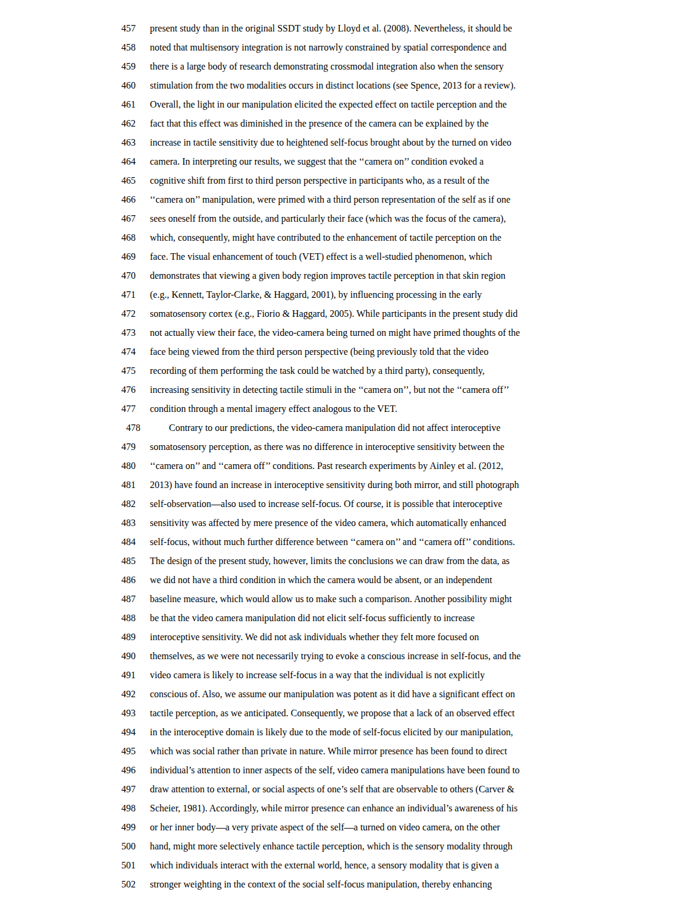present study than in the original SSDT study by Lloyd et al. (2008). Nevertheless, it should be
noted that multisensory integration is not narrowly constrained by spatial correspondence and
there is a large body of research demonstrating crossmodal integration also when the sensory
stimulation from the two modalities occurs in distinct locations (see Spence, 2013 for a review).
Overall, the light in our manipulation elicited the expected effect on tactile perception and the
fact that this effect was diminished in the presence of the camera can be explained by the
increase in tactile sensitivity due to heightened self-focus brought about by the turned on video
camera. In interpreting our results, we suggest that the ‘‘camera on’’ condition evoked a
cognitive shift from first to third person perspective in participants who, as a result of the
‘‘camera on’’ manipulation, were primed with a third person representation of the self as if one
sees oneself from the outside, and particularly their face (which was the focus of the camera),
which, consequently, might have contributed to the enhancement of tactile perception on the
face. The visual enhancement of touch (VET) effect is a well-studied phenomenon, which
demonstrates that viewing a given body region improves tactile perception in that skin region
(e.g., Kennett, Taylor-Clarke, & Haggard, 2001), by influencing processing in the early
somatosensory cortex (e.g., Fiorio & Haggard, 2005). While participants in the present study did
not actually view their face, the video-camera being turned on might have primed thoughts of the
face being viewed from the third person perspective (being previously told that the video
recording of them performing the task could be watched by a third party), consequently,
increasing sensitivity in detecting tactile stimuli in the ‘‘camera on’’, but not the ‘‘camera off’’
condition through a mental imagery effect analogous to the VET.
Contrary to our predictions, the video-camera manipulation did not affect interoceptive
somatosensory perception, as there was no difference in interoceptive sensitivity between the
‘‘camera on’’ and ‘‘camera off’’ conditions. Past research experiments by Ainley et al. (2012,
2013) have found an increase in interoceptive sensitivity during both mirror, and still photograph
self-observation—also used to increase self-focus. Of course, it is possible that interoceptive
sensitivity was affected by mere presence of the video camera, which automatically enhanced
self-focus, without much further difference between ‘‘camera on’’ and ‘‘camera off’’ conditions.
The design of the present study, however, limits the conclusions we can draw from the data, as
we did not have a third condition in which the camera would be absent, or an independent
baseline measure, which would allow us to make such a comparison. Another possibility might
be that the video camera manipulation did not elicit self-focus sufficiently to increase
interoceptive sensitivity. We did not ask individuals whether they felt more focused on
themselves, as we were not necessarily trying to evoke a conscious increase in self-focus, and the
video camera is likely to increase self-focus in a way that the individual is not explicitly
conscious of. Also, we assume our manipulation was potent as it did have a significant effect on
tactile perception, as we anticipated. Consequently, we propose that a lack of an observed effect
in the interoceptive domain is likely due to the mode of self-focus elicited by our manipulation,
which was social rather than private in nature. While mirror presence has been found to direct
individual’s attention to inner aspects of the self, video camera manipulations have been found to
draw attention to external, or social aspects of one’s self that are observable to others (Carver &
Scheier, 1981). Accordingly, while mirror presence can enhance an individual’s awareness of his
or her inner body—a very private aspect of the self—a turned on video camera, on the other
hand, might more selectively enhance tactile perception, which is the sensory modality through
which individuals interact with the external world, hence, a sensory modality that is given a
stronger weighting in the context of the social self-focus manipulation, thereby enhancing